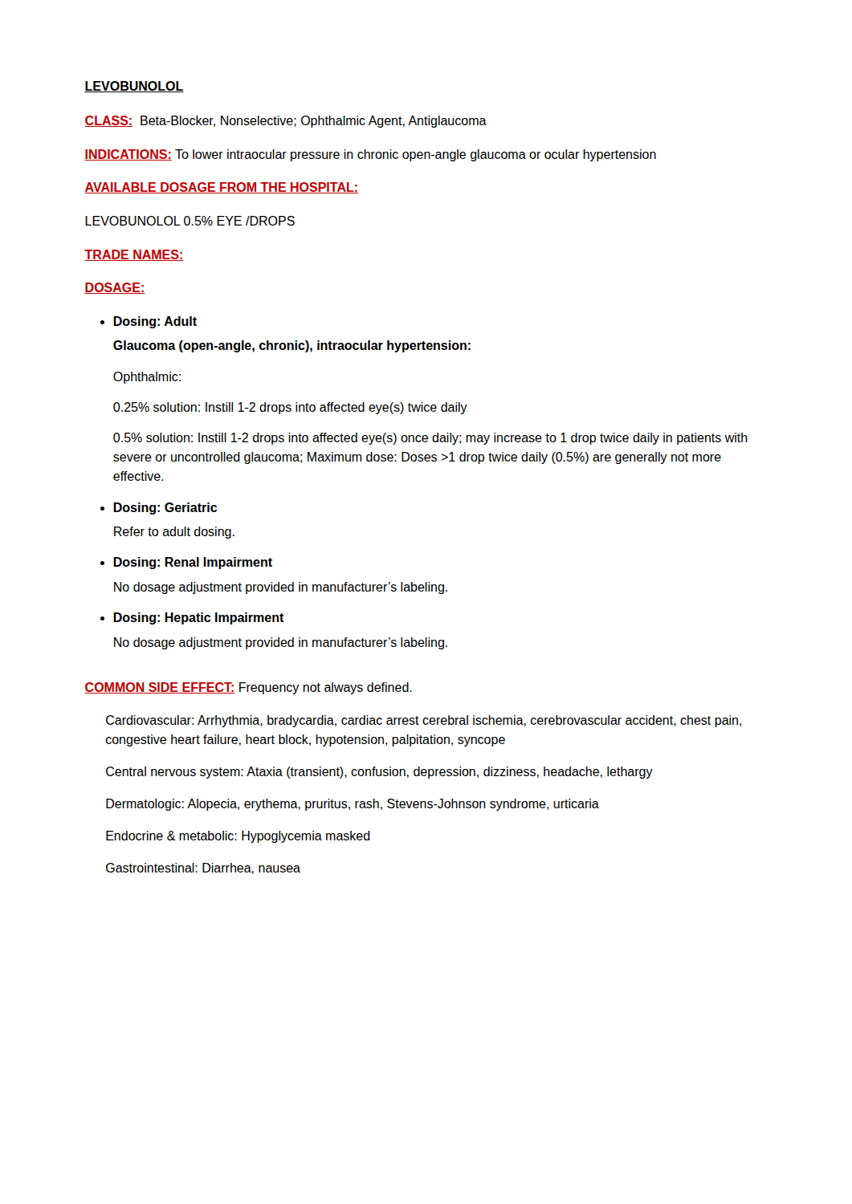LEVOBUNOLOL
CLASS: Beta-Blocker, Nonselective; Ophthalmic Agent, Antiglaucoma
INDICATIONS: To lower intraocular pressure in chronic open-angle glaucoma or ocular hypertension
AVAILABLE DOSAGE FROM THE HOSPITAL:
LEVOBUNOLOL 0.5% EYE /DROPS
TRADE NAMES:
DOSAGE:
Dosing: Adult
Glaucoma (open-angle, chronic), intraocular hypertension:
Ophthalmic:
0.25% solution: Instill 1-2 drops into affected eye(s) twice daily
0.5% solution: Instill 1-2 drops into affected eye(s) once daily; may increase to 1 drop twice daily in patients with severe or uncontrolled glaucoma; Maximum dose: Doses >1 drop twice daily (0.5%) are generally not more effective.
Dosing: Geriatric
Refer to adult dosing.
Dosing: Renal Impairment
No dosage adjustment provided in manufacturer’s labeling.
Dosing: Hepatic Impairment
No dosage adjustment provided in manufacturer’s labeling.
COMMON SIDE EFFECT: Frequency not always defined.
Cardiovascular: Arrhythmia, bradycardia, cardiac arrest cerebral ischemia, cerebrovascular accident, chest pain, congestive heart failure, heart block, hypotension, palpitation, syncope
Central nervous system: Ataxia (transient), confusion, depression, dizziness, headache, lethargy
Dermatologic: Alopecia, erythema, pruritus, rash, Stevens-Johnson syndrome, urticaria
Endocrine & metabolic: Hypoglycemia masked
Gastrointestinal: Diarrhea, nausea